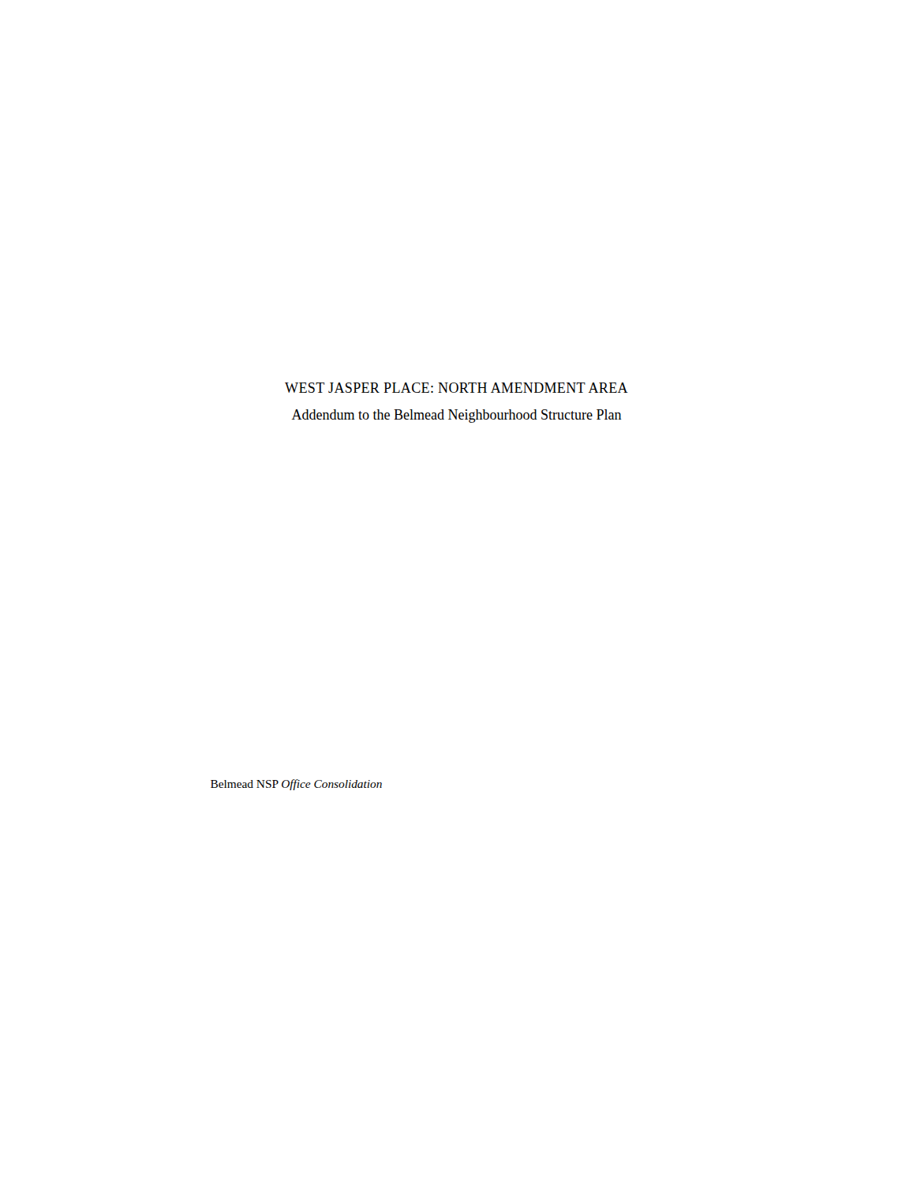WEST JASPER PLACE: NORTH AMENDMENT AREA
Addendum to the Belmead Neighbourhood Structure Plan
Belmead NSP Office Consolidation